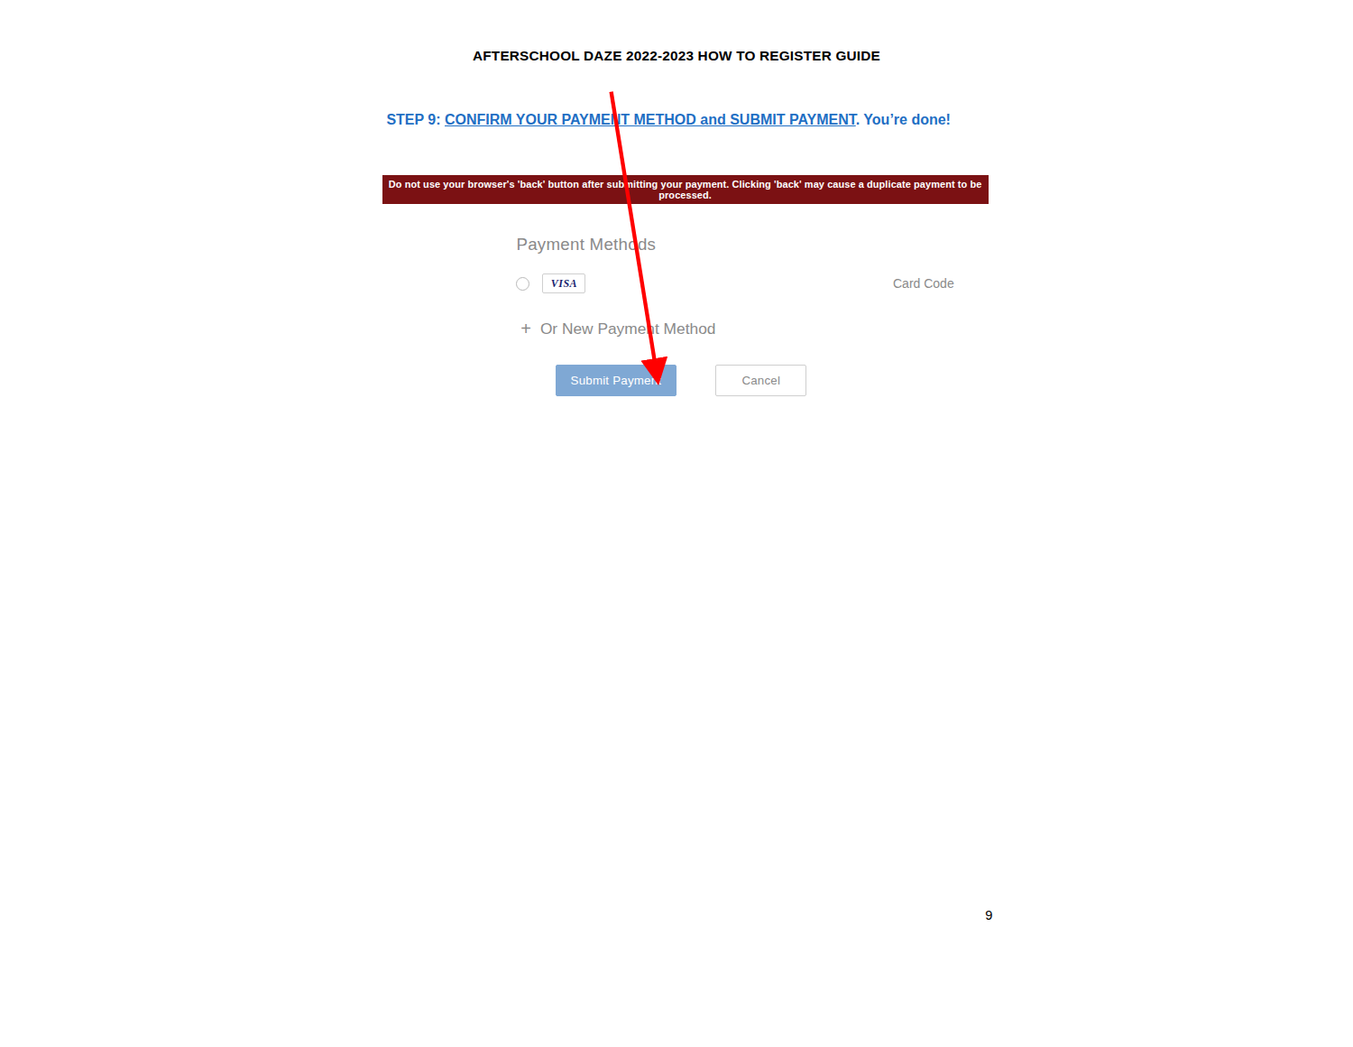AFTERSCHOOL DAZE 2022-2023 HOW TO REGISTER GUIDE
STEP 9: CONFIRM YOUR PAYMENT METHOD and SUBMIT PAYMENT. You’re done!
Do not use your browser's 'back' button after submitting your payment. Clicking 'back' may cause a duplicate payment to be processed.
Payment Methods
VISA Card Code
+ Or New Payment Method
Submit Payment
Cancel
9